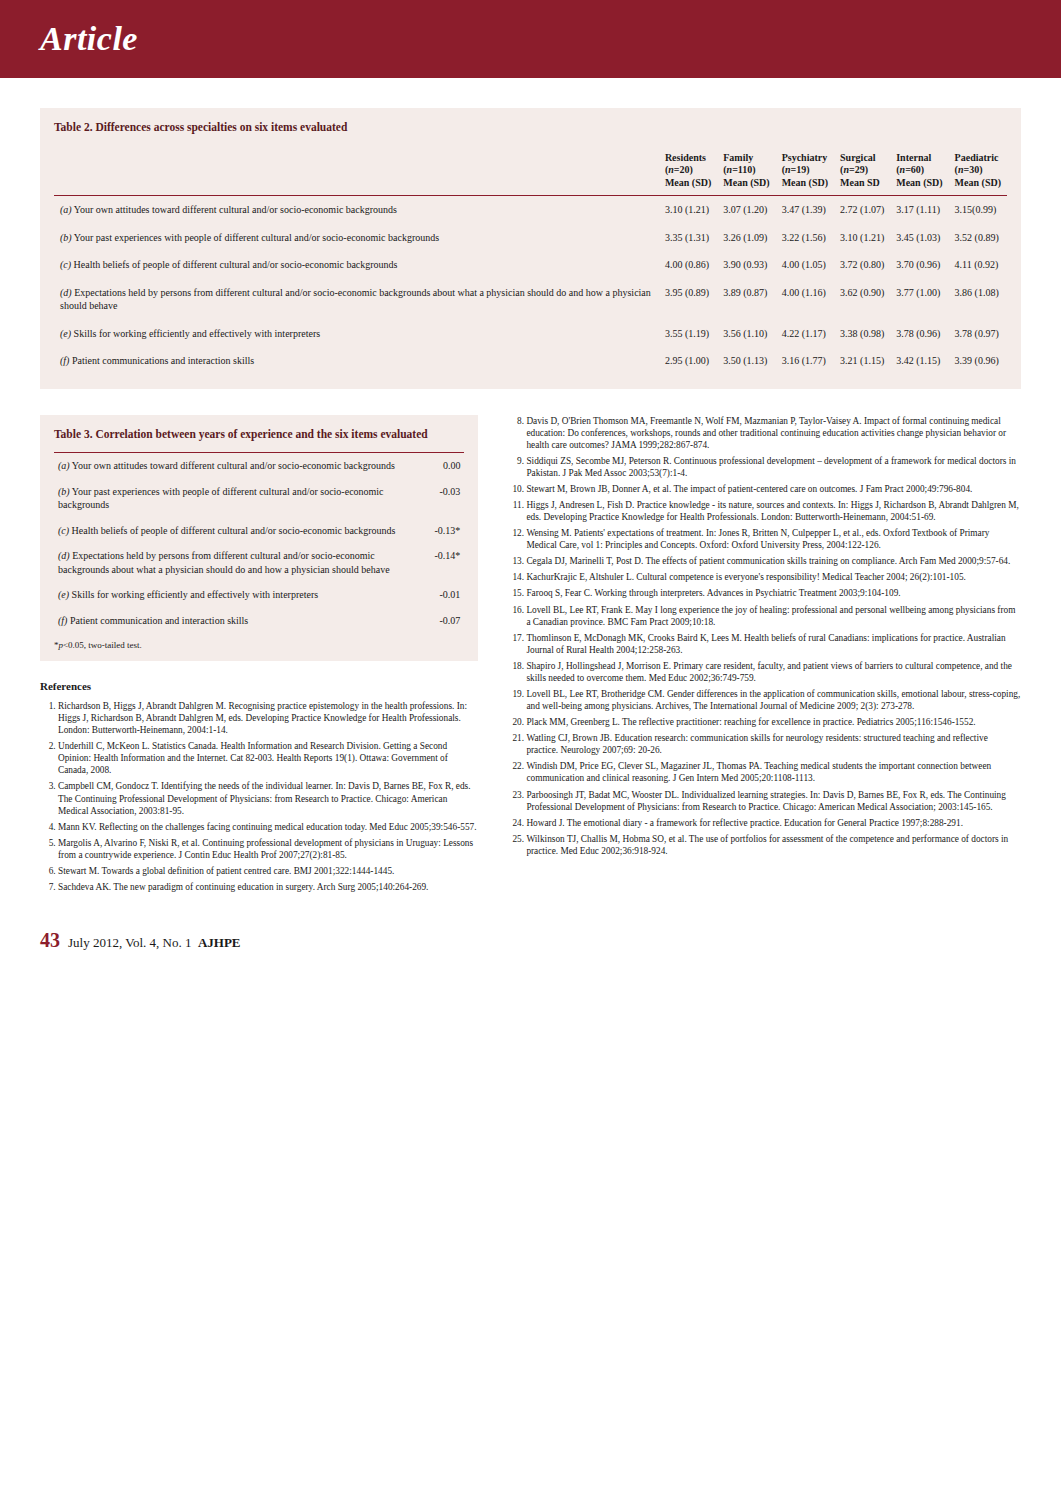Article
Table 2. Differences across specialties on six items evaluated
| | Residents ( n =20) Mean (SD) | Family ( n =110) Mean (SD) | Psychiatry ( n =19) Mean (SD) | Surgical ( n =29) Mean SD | Internal ( n =60) Mean (SD) | Paediatric ( n =30) Mean (SD) |
| --- | --- | --- | --- | --- | --- | --- |
| (a) Your own attitudes toward different cultural and/or socio-economic backgrounds | 3.10 (1.21) | 3.07 (1.20) | 3.47 (1.39) | 2.72 (1.07) | 3.17 (1.11) | 3.15(0.99) |
| (b) Your past experiences with people of different cultural and/or socio-economic backgrounds | 3.35 (1.31) | 3.26 (1.09) | 3.22 (1.56) | 3.10 (1.21) | 3.45 (1.03) | 3.52 (0.89) |
| (c) Health beliefs of people of different cultural and/or socio-economic backgrounds | 4.00 (0.86) | 3.90 (0.93) | 4.00 (1.05) | 3.72 (0.80) | 3.70 (0.96) | 4.11 (0.92) |
| (d) Expectations held by persons from different cultural and/or socio-economic backgrounds about what a physician should do and how a physician should behave | 3.95 (0.89) | 3.89 (0.87) | 4.00 (1.16) | 3.62 (0.90) | 3.77 (1.00) | 3.86 (1.08) |
| (e) Skills for working efficiently and effectively with interpreters | 3.55 (1.19) | 3.56 (1.10) | 4.22 (1.17) | 3.38 (0.98) | 3.78 (0.96) | 3.78 (0.97) |
| (f) Patient communications and interaction skills | 2.95 (1.00) | 3.50 (1.13) | 3.16 (1.77) | 3.21 (1.15) | 3.42 (1.15) | 3.39 (0.96) |
Table 3. Correlation between years of experience and the six items evaluated
| (a) Your own attitudes toward different cultural and/or socio-economic backgrounds | 0.00 |
| (b) Your past experiences with people of different cultural and/or socio-economic backgrounds | -0.03 |
| (c) Health beliefs of people of different cultural and/or socio-economic backgrounds | -0.13* |
| (d) Expectations held by persons from different cultural and/or socio-economic backgrounds about what a physician should do and how a physician should behave | -0.14* |
| (e) Skills for working efficiently and effectively with interpreters | -0.01 |
| (f) Patient communication and interaction skills | -0.07 |
*p<0.05, two-tailed test.
References
Richardson B, Higgs J, Abrandt Dahlgren M. Recognising practice epistemology in the health professions. In: Higgs J, Richardson B, Abrandt Dahlgren M, eds. Developing Practice Knowledge for Health Professionals. London: Butterworth-Heinemann, 2004:1-14.
Underhill C, McKeon L. Statistics Canada. Health Information and Research Division. Getting a Second Opinion: Health Information and the Internet. Cat 82-003. Health Reports 19(1). Ottawa: Government of Canada, 2008.
Campbell CM, Gondocz T. Identifying the needs of the individual learner. In: Davis D, Barnes BE, Fox R, eds. The Continuing Professional Development of Physicians: from Research to Practice. Chicago: American Medical Association, 2003:81-95.
Mann KV. Reflecting on the challenges facing continuing medical education today. Med Educ 2005;39:546-557.
Margolis A, Alvarino F, Niski R, et al. Continuing professional development of physicians in Uruguay: Lessons from a countrywide experience. J Contin Educ Health Prof 2007;27(2):81-85.
Stewart M. Towards a global definition of patient centred care. BMJ 2001;322:1444-1445.
Sachdeva AK. The new paradigm of continuing education in surgery. Arch Surg 2005;140:264-269.
Davis D, O'Brien Thomson MA, Freemantle N, Wolf FM, Mazmanian P, Taylor-Vaisey A. Impact of formal continuing medical education: Do conferences, workshops, rounds and other traditional continuing education activities change physician behavior or health care outcomes? JAMA 1999;282:867-874.
Siddiqui ZS, Secombe MJ, Peterson R. Continuous professional development – development of a framework for medical doctors in Pakistan. J Pak Med Assoc 2003;53(7):1-4.
Stewart M, Brown JB, Donner A, et al. The impact of patient-centered care on outcomes. J Fam Pract 2000;49:796-804.
Higgs J, Andresen L, Fish D. Practice knowledge - its nature, sources and contexts. In: Higgs J, Richardson B, Abrandt Dahlgren M, eds. Developing Practice Knowledge for Health Professionals. London: Butterworth-Heinemann, 2004:51-69.
Wensing M. Patients' expectations of treatment. In: Jones R, Britten N, Culpepper L, et al., eds. Oxford Textbook of Primary Medical Care, vol 1: Principles and Concepts. Oxford: Oxford University Press, 2004:122-126.
Cegala DJ, Marinelli T, Post D. The effects of patient communication skills training on compliance. Arch Fam Med 2000;9:57-64.
KachurKrajic E, Altshuler L. Cultural competence is everyone's responsibility! Medical Teacher 2004; 26(2):101-105.
Farooq S, Fear C. Working through interpreters. Advances in Psychiatric Treatment 2003;9:104-109.
Lovell BL, Lee RT, Frank E. May I long experience the joy of healing: professional and personal wellbeing among physicians from a Canadian province. BMC Fam Pract 2009;10:18.
Thomlinson E, McDonagh MK, Crooks Baird K, Lees M. Health beliefs of rural Canadians: implications for practice. Australian Journal of Rural Health 2004;12:258-263.
Shapiro J, Hollingshead J, Morrison E. Primary care resident, faculty, and patient views of barriers to cultural competence, and the skills needed to overcome them. Med Educ 2002;36:749-759.
Lovell BL, Lee RT, Brotheridge CM. Gender differences in the application of communication skills, emotional labour, stress-coping, and well-being among physicians. Archives, The International Journal of Medicine 2009; 2(3): 273-278.
Plack MM, Greenberg L. The reflective practitioner: reaching for excellence in practice. Pediatrics 2005;116:1546-1552.
Watling CJ, Brown JB. Education research: communication skills for neurology residents: structured teaching and reflective practice. Neurology 2007;69: 20-26.
Windish DM, Price EG, Clever SL, Magaziner JL, Thomas PA. Teaching medical students the important connection between communication and clinical reasoning. J Gen Intern Med 2005;20:1108-1113.
Parboosingh JT, Badat MC, Wooster DL. Individualized learning strategies. In: Davis D, Barnes BE, Fox R, eds. The Continuing Professional Development of Physicians: from Research to Practice. Chicago: American Medical Association; 2003:145-165.
Howard J. The emotional diary - a framework for reflective practice. Education for General Practice 1997;8:288-291.
Wilkinson TJ, Challis M, Hobma SO, et al. The use of portfolios for assessment of the competence and performance of doctors in practice. Med Educ 2002;36:918-924.
43 July 2012, Vol. 4, No. 1 AJHPE